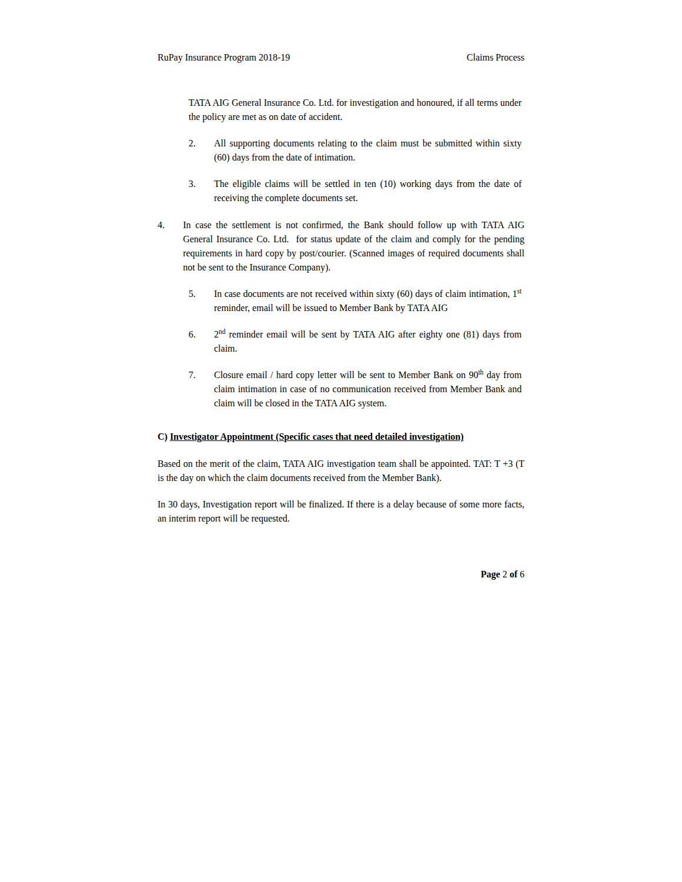RuPay Insurance Program 2018-19
Claims Process
TATA AIG General Insurance Co. Ltd. for investigation and honoured, if all terms under the policy are met as on date of accident.
2. All supporting documents relating to the claim must be submitted within sixty (60) days from the date of intimation.
3. The eligible claims will be settled in ten (10) working days from the date of receiving the complete documents set.
4. In case the settlement is not confirmed, the Bank should follow up with TATA AIG General Insurance Co. Ltd. for status update of the claim and comply for the pending requirements in hard copy by post/courier. (Scanned images of required documents shall not be sent to the Insurance Company).
5. In case documents are not received within sixty (60) days of claim intimation, 1st reminder, email will be issued to Member Bank by TATA AIG
6. 2nd reminder email will be sent by TATA AIG after eighty one (81) days from claim.
7. Closure email / hard copy letter will be sent to Member Bank on 90th day from claim intimation in case of no communication received from Member Bank and claim will be closed in the TATA AIG system.
C) Investigator Appointment (Specific cases that need detailed investigation)
Based on the merit of the claim, TATA AIG investigation team shall be appointed. TAT: T +3 (T is the day on which the claim documents received from the Member Bank).
In 30 days, Investigation report will be finalized. If there is a delay because of some more facts, an interim report will be requested.
Page 2 of 6